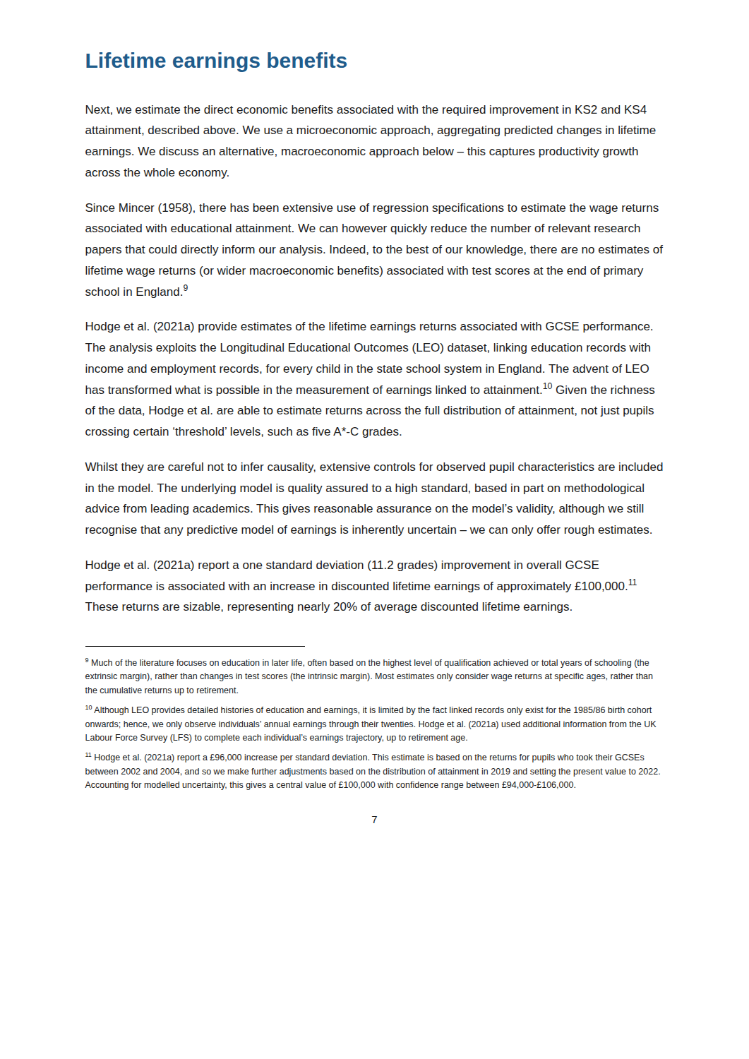Lifetime earnings benefits
Next, we estimate the direct economic benefits associated with the required improvement in KS2 and KS4 attainment, described above. We use a microeconomic approach, aggregating predicted changes in lifetime earnings. We discuss an alternative, macroeconomic approach below – this captures productivity growth across the whole economy.
Since Mincer (1958), there has been extensive use of regression specifications to estimate the wage returns associated with educational attainment. We can however quickly reduce the number of relevant research papers that could directly inform our analysis. Indeed, to the best of our knowledge, there are no estimates of lifetime wage returns (or wider macroeconomic benefits) associated with test scores at the end of primary school in England.9
Hodge et al. (2021a) provide estimates of the lifetime earnings returns associated with GCSE performance. The analysis exploits the Longitudinal Educational Outcomes (LEO) dataset, linking education records with income and employment records, for every child in the state school system in England. The advent of LEO has transformed what is possible in the measurement of earnings linked to attainment.10 Given the richness of the data, Hodge et al. are able to estimate returns across the full distribution of attainment, not just pupils crossing certain ‘threshold’ levels, such as five A*-C grades.
Whilst they are careful not to infer causality, extensive controls for observed pupil characteristics are included in the model. The underlying model is quality assured to a high standard, based in part on methodological advice from leading academics. This gives reasonable assurance on the model’s validity, although we still recognise that any predictive model of earnings is inherently uncertain – we can only offer rough estimates.
Hodge et al. (2021a) report a one standard deviation (11.2 grades) improvement in overall GCSE performance is associated with an increase in discounted lifetime earnings of approximately £100,000.11 These returns are sizable, representing nearly 20% of average discounted lifetime earnings.
9 Much of the literature focuses on education in later life, often based on the highest level of qualification achieved or total years of schooling (the extrinsic margin), rather than changes in test scores (the intrinsic margin). Most estimates only consider wage returns at specific ages, rather than the cumulative returns up to retirement.
10 Although LEO provides detailed histories of education and earnings, it is limited by the fact linked records only exist for the 1985/86 birth cohort onwards; hence, we only observe individuals’ annual earnings through their twenties. Hodge et al. (2021a) used additional information from the UK Labour Force Survey (LFS) to complete each individual’s earnings trajectory, up to retirement age.
11 Hodge et al. (2021a) report a £96,000 increase per standard deviation. This estimate is based on the returns for pupils who took their GCSEs between 2002 and 2004, and so we make further adjustments based on the distribution of attainment in 2019 and setting the present value to 2022. Accounting for modelled uncertainty, this gives a central value of £100,000 with confidence range between £94,000-£106,000.
7